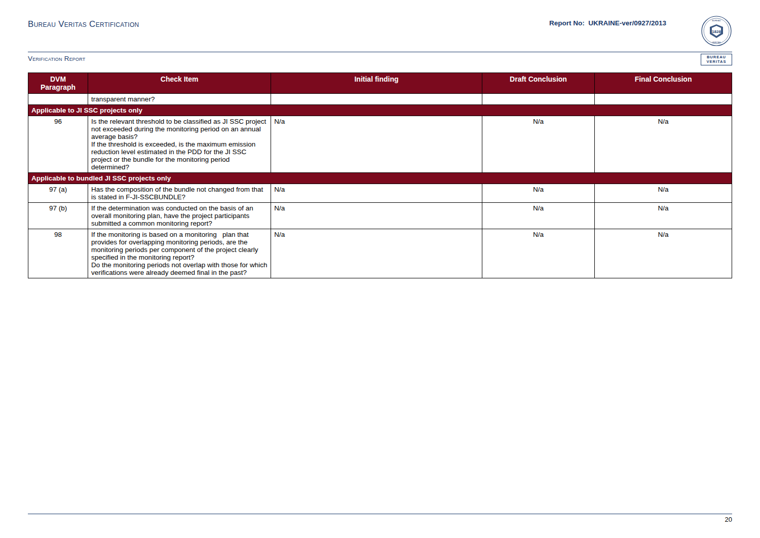Bureau Veritas Certification
Report No: UKRAINE-ver/0927/2013
BUREAU VERITAS 1828
Verification Report
BUREAU
VERITAS
| DVM Paragraph | Check Item | Initial finding | Draft Conclusion | Final Conclusion |
| --- | --- | --- | --- | --- |
| | transparent manner? | | | |
| Applicable to JI SSC projects only |
| 96 | Is the relevant threshold to be classified as JI SSC project not exceeded during the monitoring period on an annual average basis? If the threshold is exceeded, is the maximum emission reduction level estimated in the PDD for the JI SSC project or the bundle for the monitoring period determined? | N/a | N/a | N/a |
| Applicable to bundled JI SSC projects only |
| 97 (a) | Has the composition of the bundle not changed from that is stated in F-JI-SSCBUNDLE? | N/a | N/a | N/a |
| 97 (b) | If the determination was conducted on the basis of an overall monitoring plan, have the project participants submitted a common monitoring report? | N/a | N/a | N/a |
| 98 | If the monitoring is based on a monitoring plan that provides for overlapping monitoring periods, are the monitoring periods per component of the project clearly specified in the monitoring report? Do the monitoring periods not overlap with those for which verifications were already deemed final in the past? | N/a | N/a | N/a |
20